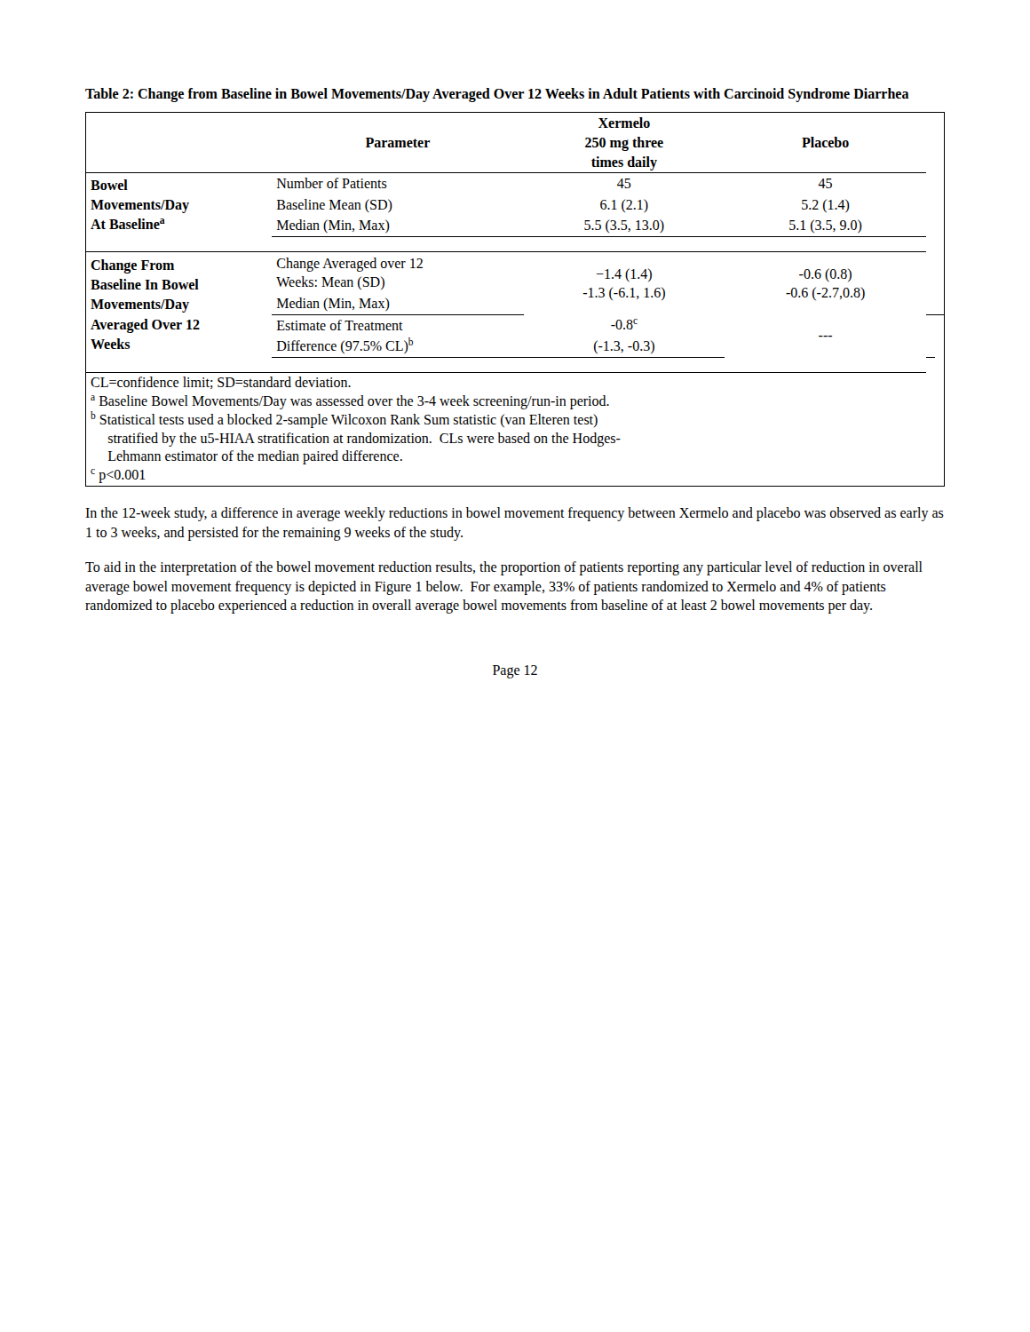Table 2: Change from Baseline in Bowel Movements/Day Averaged Over 12 Weeks in Adult Patients with Carcinoid Syndrome Diarrhea
| | Parameter | Xermelo 250 mg three times daily | Placebo |
| Bowel Movements/Day At Baseline a | Number of Patients | 45 | 45 |
| Baseline Mean (SD) | 6.1 (2.1) | 5.2 (1.4) |
| Median (Min, Max) | 5.5 (3.5, 13.0) | 5.1 (3.5, 9.0) |
| Change From Baseline In Bowel Movements/Day | Change Averaged over 12 Weeks: Mean (SD) | −1.4 (1.4) -1.3 (-6.1, 1.6) | -0.6 (0.8) -0.6 (-2.7,0.8) |
| Median (Min, Max) | | |
| Averaged Over 12 Weeks | Estimate of Treatment | -0.8 c | --- |
| Difference (97.5% CL) b | (-1.3, -0.3) | |
| CL=confidence limit; SD=standard deviation. a Baseline Bowel Movements/Day was assessed over the 3-4 week screening/run-in period. b Statistical tests used a blocked 2-sample Wilcoxon Rank Sum statistic (van Elteren test) stratified by the u5-HIAA stratification at randomization. CLs were based on the Hodges- Lehmann estimator of the median paired difference. c p<0.001 |
In the 12-week study, a difference in average weekly reductions in bowel movement frequency between Xermelo and placebo was observed as early as 1 to 3 weeks, and persisted for the remaining 9 weeks of the study.
To aid in the interpretation of the bowel movement reduction results, the proportion of patients reporting any particular level of reduction in overall average bowel movement frequency is depicted in Figure 1 below. For example, 33% of patients randomized to Xermelo and 4% of patients randomized to placebo experienced a reduction in overall average bowel movements from baseline of at least 2 bowel movements per day.
Page 12